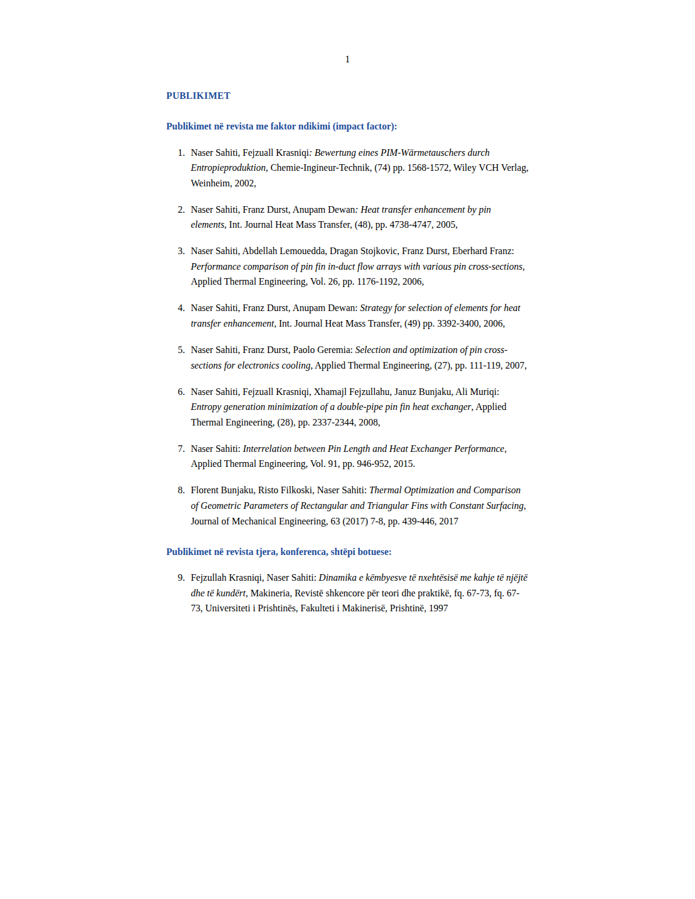1
PUBLIKIMET
Publikimet në revista me faktor ndikimi (impact factor):
Naser Sahiti, Fejzuall Krasniqi: Bewertung eines PIM-Wärmetauschers durch Entropieproduktion, Chemie-Ingineur-Technik, (74) pp. 1568-1572, Wiley VCH Verlag, Weinheim, 2002,
Naser Sahiti, Franz Durst, Anupam Dewan: Heat transfer enhancement by pin elements, Int. Journal Heat Mass Transfer, (48), pp. 4738-4747, 2005,
Naser Sahiti, Abdellah Lemouedda, Dragan Stojkovic, Franz Durst, Eberhard Franz: Performance comparison of pin fin in-duct flow arrays with various pin cross-sections, Applied Thermal Engineering, Vol. 26, pp. 1176-1192, 2006,
Naser Sahiti, Franz Durst, Anupam Dewan: Strategy for selection of elements for heat transfer enhancement, Int. Journal Heat Mass Transfer, (49) pp. 3392-3400, 2006,
Naser Sahiti, Franz Durst, Paolo Geremia: Selection and optimization of pin cross-sections for electronics cooling, Applied Thermal Engineering, (27), pp. 111-119, 2007,
Naser Sahiti, Fejzuall Krasniqi, Xhamajl Fejzullahu, Januz Bunjaku, Ali Muriqi: Entropy generation minimization of a double-pipe pin fin heat exchanger, Applied Thermal Engineering, (28), pp. 2337-2344, 2008,
Naser Sahiti: Interrelation between Pin Length and Heat Exchanger Performance, Applied Thermal Engineering, Vol. 91, pp. 946-952, 2015.
Florent Bunjaku, Risto Filkoski, Naser Sahiti: Thermal Optimization and Comparison of Geometric Parameters of Rectangular and Triangular Fins with Constant Surfacing, Journal of Mechanical Engineering, 63 (2017) 7-8, pp. 439-446, 2017
Publikimet në revista tjera, konferenca, shtëpi botuese:
Fejzullah Krasniqi, Naser Sahiti: Dinamika e këmbyesve të nxehtësisë me kahje të njëjtë dhe të kundërt, Makineria, Revistë shkencore për teori dhe praktikë, fq. 67-73, fq. 67-73, Universiteti i Prishtinës, Fakulteti i Makinerisë, Prishtinë, 1997